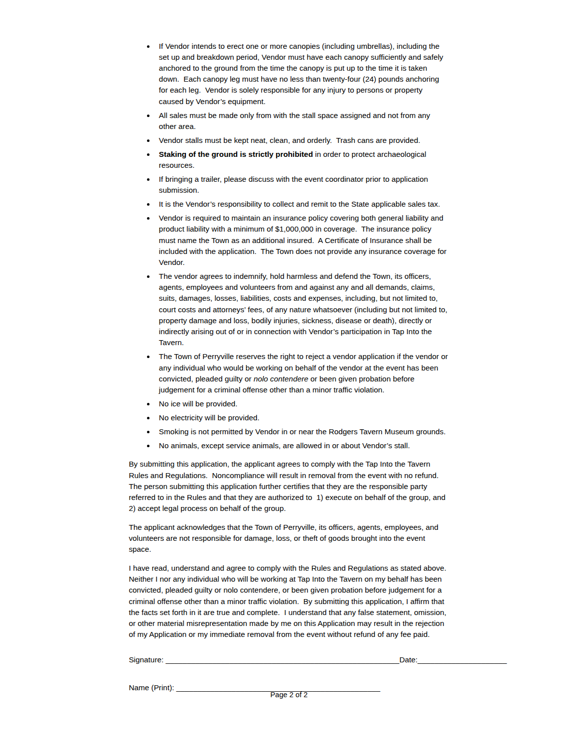If Vendor intends to erect one or more canopies (including umbrellas), including the set up and breakdown period, Vendor must have each canopy sufficiently and safely anchored to the ground from the time the canopy is put up to the time it is taken down. Each canopy leg must have no less than twenty-four (24) pounds anchoring for each leg. Vendor is solely responsible for any injury to persons or property caused by Vendor’s equipment.
All sales must be made only from with the stall space assigned and not from any other area.
Vendor stalls must be kept neat, clean, and orderly. Trash cans are provided.
Staking of the ground is strictly prohibited in order to protect archaeological resources.
If bringing a trailer, please discuss with the event coordinator prior to application submission.
It is the Vendor’s responsibility to collect and remit to the State applicable sales tax.
Vendor is required to maintain an insurance policy covering both general liability and product liability with a minimum of $1,000,000 in coverage. The insurance policy must name the Town as an additional insured. A Certificate of Insurance shall be included with the application. The Town does not provide any insurance coverage for Vendor.
The vendor agrees to indemnify, hold harmless and defend the Town, its officers, agents, employees and volunteers from and against any and all demands, claims, suits, damages, losses, liabilities, costs and expenses, including, but not limited to, court costs and attorneys’ fees, of any nature whatsoever (including but not limited to, property damage and loss, bodily injuries, sickness, disease or death), directly or indirectly arising out of or in connection with Vendor’s participation in Tap Into the Tavern.
The Town of Perryville reserves the right to reject a vendor application if the vendor or any individual who would be working on behalf of the vendor at the event has been convicted, pleaded guilty or nolo contendere or been given probation before judgement for a criminal offense other than a minor traffic violation.
No ice will be provided.
No electricity will be provided.
Smoking is not permitted by Vendor in or near the Rodgers Tavern Museum grounds.
No animals, except service animals, are allowed in or about Vendor’s stall.
By submitting this application, the applicant agrees to comply with the Tap Into the Tavern Rules and Regulations. Noncompliance will result in removal from the event with no refund. The person submitting this application further certifies that they are the responsible party referred to in the Rules and that they are authorized to 1) execute on behalf of the group, and 2) accept legal process on behalf of the group.
The applicant acknowledges that the Town of Perryville, its officers, agents, employees, and volunteers are not responsible for damage, loss, or theft of goods brought into the event space.
I have read, understand and agree to comply with the Rules and Regulations as stated above. Neither I nor any individual who will be working at Tap Into the Tavern on my behalf has been convicted, pleaded guilty or nolo contendere, or been given probation before judgement for a criminal offense other than a minor traffic violation. By submitting this application, I affirm that the facts set forth in it are true and complete. I understand that any false statement, omission, or other material misrepresentation made by me on this Application may result in the rejection of my Application or my immediate removal from the event without refund of any fee paid.
Signature: _______________________________________________________
Date:_____________________
Name (Print): ________________________________________________
Page 2 of 2